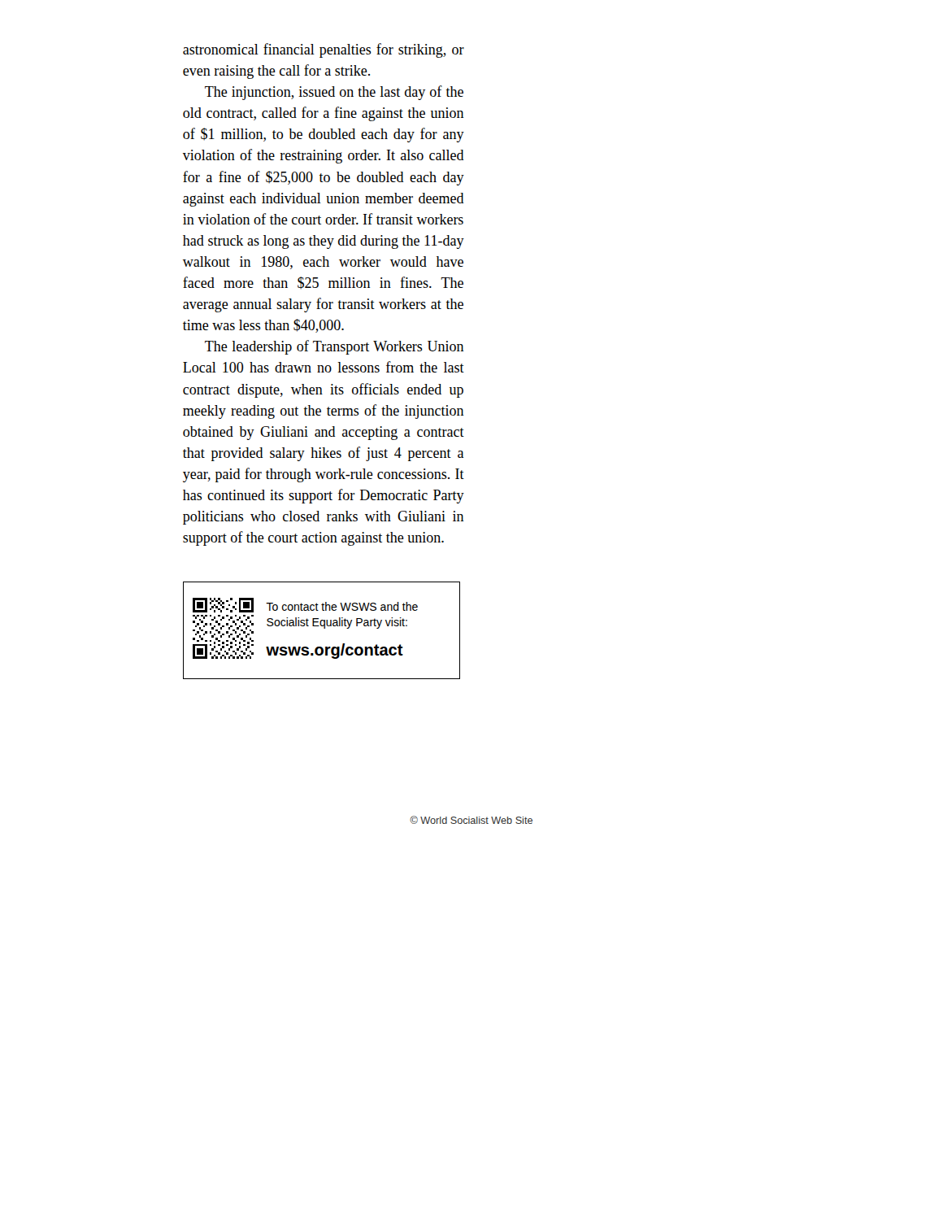astronomical financial penalties for striking, or even raising the call for a strike.
The injunction, issued on the last day of the old contract, called for a fine against the union of $1 million, to be doubled each day for any violation of the restraining order. It also called for a fine of $25,000 to be doubled each day against each individual union member deemed in violation of the court order. If transit workers had struck as long as they did during the 11-day walkout in 1980, each worker would have faced more than $25 million in fines. The average annual salary for transit workers at the time was less than $40,000.
The leadership of Transport Workers Union Local 100 has drawn no lessons from the last contract dispute, when its officials ended up meekly reading out the terms of the injunction obtained by Giuliani and accepting a contract that provided salary hikes of just 4 percent a year, paid for through work-rule concessions. It has continued its support for Democratic Party politicians who closed ranks with Giuliani in support of the court action against the union.
To contact the WSWS and the
Socialist Equality Party visit:
wsws.org/contact
© World Socialist Web Site